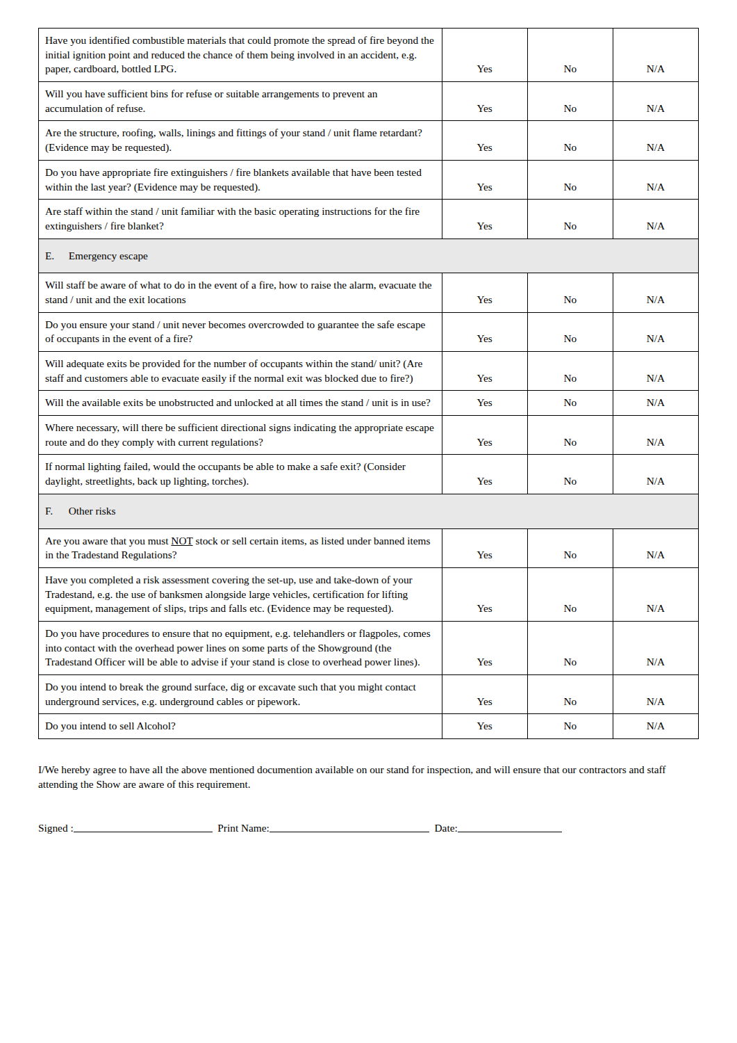| Have you identified combustible materials that could promote the spread of fire beyond the initial ignition point and reduced the chance of them being involved in an accident, e.g. paper, cardboard, bottled LPG. | Yes | No | N/A |
| Will you have sufficient bins for refuse or suitable arrangements to prevent an accumulation of refuse. | Yes | No | N/A |
| Are the structure, roofing, walls, linings and fittings of your stand / unit flame retardant? (Evidence may be requested). | Yes | No | N/A |
| Do you have appropriate fire extinguishers / fire blankets available that have been tested within the last year? (Evidence may be requested). | Yes | No | N/A |
| Are staff within the stand / unit familiar with the basic operating instructions for the fire extinguishers / fire blanket? | Yes | No | N/A |
| E. Emergency escape |
| Will staff be aware of what to do in the event of a fire, how to raise the alarm, evacuate the stand / unit and the exit locations | Yes | No | N/A |
| Do you ensure your stand / unit never becomes overcrowded to guarantee the safe escape of occupants in the event of a fire? | Yes | No | N/A |
| Will adequate exits be provided for the number of occupants within the stand/ unit? (Are staff and customers able to evacuate easily if the normal exit was blocked due to fire?) | Yes | No | N/A |
| Will the available exits be unobstructed and unlocked at all times the stand / unit is in use? | Yes | No | N/A |
| Where necessary, will there be sufficient directional signs indicating the appropriate escape route and do they comply with current regulations? | Yes | No | N/A |
| If normal lighting failed, would the occupants be able to make a safe exit? (Consider daylight, streetlights, back up lighting, torches). | Yes | No | N/A |
| F. Other risks |
| Are you aware that you must NOT stock or sell certain items, as listed under banned items in the Tradestand Regulations? | Yes | No | N/A |
| Have you completed a risk assessment covering the set-up, use and take-down of your Tradestand, e.g. the use of banksmen alongside large vehicles, certification for lifting equipment, management of slips, trips and falls etc. (Evidence may be requested). | Yes | No | N/A |
| Do you have procedures to ensure that no equipment, e.g. telehandlers or flagpoles, comes into contact with the overhead power lines on some parts of the Showground (the Tradestand Officer will be able to advise if your stand is close to overhead power lines). | Yes | No | N/A |
| Do you intend to break the ground surface, dig or excavate such that you might contact underground services, e.g. underground cables or pipework. | Yes | No | N/A |
| Do you intend to sell Alcohol? | Yes | No | N/A |
I/We hereby agree to have all the above mentioned documention available on our stand for inspection, and will ensure that our contractors and staff attending the Show are aware of this requirement.
Signed : Print Name: Date: